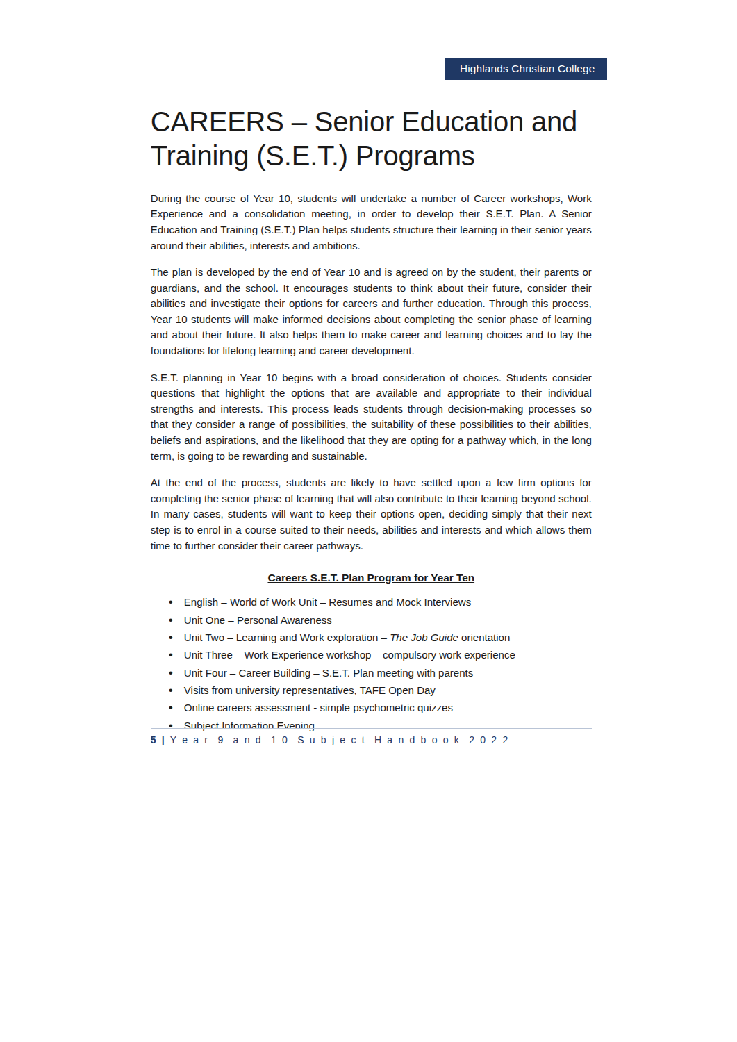Highlands Christian College
CAREERS – Senior Education and
Training (S.E.T.) Programs
During the course of Year 10, students will undertake a number of Career workshops, Work Experience and a consolidation meeting, in order to develop their S.E.T. Plan. A Senior Education and Training (S.E.T.) Plan helps students structure their learning in their senior years around their abilities, interests and ambitions.
The plan is developed by the end of Year 10 and is agreed on by the student, their parents or guardians, and the school. It encourages students to think about their future, consider their abilities and investigate their options for careers and further education. Through this process, Year 10 students will make informed decisions about completing the senior phase of learning and about their future. It also helps them to make career and learning choices and to lay the foundations for lifelong learning and career development.
S.E.T. planning in Year 10 begins with a broad consideration of choices. Students consider questions that highlight the options that are available and appropriate to their individual strengths and interests. This process leads students through decision-making processes so that they consider a range of possibilities, the suitability of these possibilities to their abilities, beliefs and aspirations, and the likelihood that they are opting for a pathway which, in the long term, is going to be rewarding and sustainable.
At the end of the process, students are likely to have settled upon a few firm options for completing the senior phase of learning that will also contribute to their learning beyond school. In many cases, students will want to keep their options open, deciding simply that their next step is to enrol in a course suited to their needs, abilities and interests and which allows them time to further consider their career pathways.
Careers S.E.T. Plan Program for Year Ten
English – World of Work Unit – Resumes and Mock Interviews
Unit One – Personal Awareness
Unit Two – Learning and Work exploration – The Job Guide orientation
Unit Three – Work Experience workshop – compulsory work experience
Unit Four – Career Building – S.E.T. Plan meeting with parents
Visits from university representatives, TAFE Open Day
Online careers assessment - simple psychometric quizzes
Subject Information Evening
5 | Y e a r 9 a n d 1 0 S u b j e c t H a n d b o o k 2 0 2 2